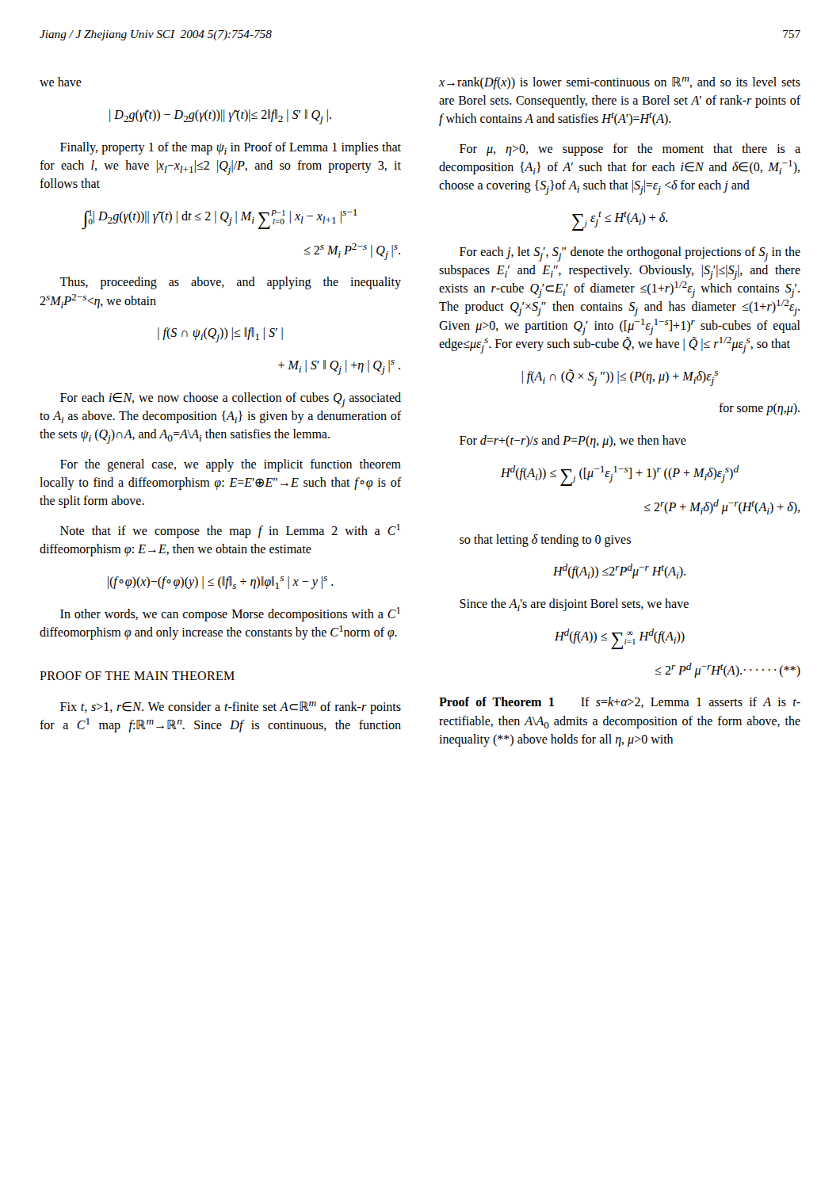Jiang / J Zhejiang Univ SCI 2004 5(7):754-758 757
we have
| D2g(γ̃(t)) − D2g(γ(t))|| γ̃′(t)|≤ 2‖f‖2 | S′ ‖ Qj |.
Finally, property 1 of the map ψi in Proof of Lemma 1 implies that for each l, we have |xl−xl+1|≤2 |Qj|/P, and so from property 3, it follows that
∫10| D2g(γ(t))|| γ̃′(t) | dt ≤ 2 | Qj | Mi ∑P−1 l=0 | xl − xl+1 |s−1
≤ 2s Mi P2−s | Qj |s.
Thus, proceeding as above, and applying the inequality 2sMiP2−s<η, we obtain
| f(S ∩ ψi(Qj)) |≤ ‖f‖1 | S′ |
+ Mi | S′ ‖ Qj | +η | Qj |s .
For each i∈N, we now choose a collection of cubes Qj associated to Ai as above. The decomposition {Ai} is given by a denumeration of the sets ψi (Qj)∩A, and A0=A\Ai then satisfies the lemma.
For the general case, we apply the implicit function theorem locally to find a diffeomorphism φ: E=E′⊕E″→E such that f∘φ is of the split form above.
Note that if we compose the map f in Lemma 2 with a C1 diffeomorphism φ: E→E, then we obtain the estimate
|(f∘φ)(x)−(f∘φ)(y) | ≤ (‖f‖s + η)‖φ‖1s | x − y |s .
In other words, we can compose Morse decompositions with a C1 diffeomorphism φ and only increase the constants by the C1norm of φ.
Proof of the main theorem
Fix t, s>1, r∈N. We consider a t-finite set A⊂ℝm of rank-r points for a C1 map f:ℝm→ℝn. Since Df is continuous, the function x→rank(Df(x)) is lower semi-continuous on ℝm, and so its level sets are Borel sets. Consequently, there is a Borel set A′ of rank-r points of f which contains A and satisfies Ht(A′)=Ht(A).
For μ, η>0, we suppose for the moment that there is a decomposition {Ai} of A′ such that for each i∈N and δ∈(0, Mi−1), choose a covering {Sj}of Ai such that |Sj|=εj <δ for each j and
∑ j εjt ≤ Ht(Ai) + δ.
For each j, let Sj′, Sj″ denote the orthogonal projections of Sj in the subspaces Ei′ and Ei″, respectively. Obviously, |Sj′|≤|Sj|, and there exists an r-cube Qj′⊂Ei′ of diameter ≤(1+r)1/2εj which contains Sj′. The product Qj′×Sj″ then contains Sj and has diameter ≤(1+r)1/2εj. Given μ>0, we partition Qj′ into ([μ−1εj1−s]+1)r sub-cubes of equal edge≤μεjs. For every such sub-cube Q̃, we have | Q̃ |≤ r1/2μεjs, so that
| f(Ai ∩ (Q̃ × Sj ″)) |≤ (P(η, μ) + Miδ)εjs
for some p(η,μ).
For d=r+(t−r)/s and P=P(η, μ), we then have
Hd(f(Ai)) ≤ ∑ j ([μ−1εj1−s] + 1)r ((P + Miδ)εjs)d
≤ 2r(P + Miδ)d μ−r(Ht(Ai) + δ),
so that letting δ tending to 0 gives
Hd(f(Ai)) ≤2rPdμ−r Ht(Ai).
Since the Ai's are disjoint Borel sets, we have
Hd(f(A)) ≤ ∑∞i=1 Hd(f(Ai))
≤ 2r Pd μ−rHt(A).······(**)
Proof of Theorem 1 If s=k+α>2, Lemma 1 asserts if A is t-rectifiable, then A\A0 admits a decomposition of the form above, the inequality (**) above holds for all η, μ>0 with